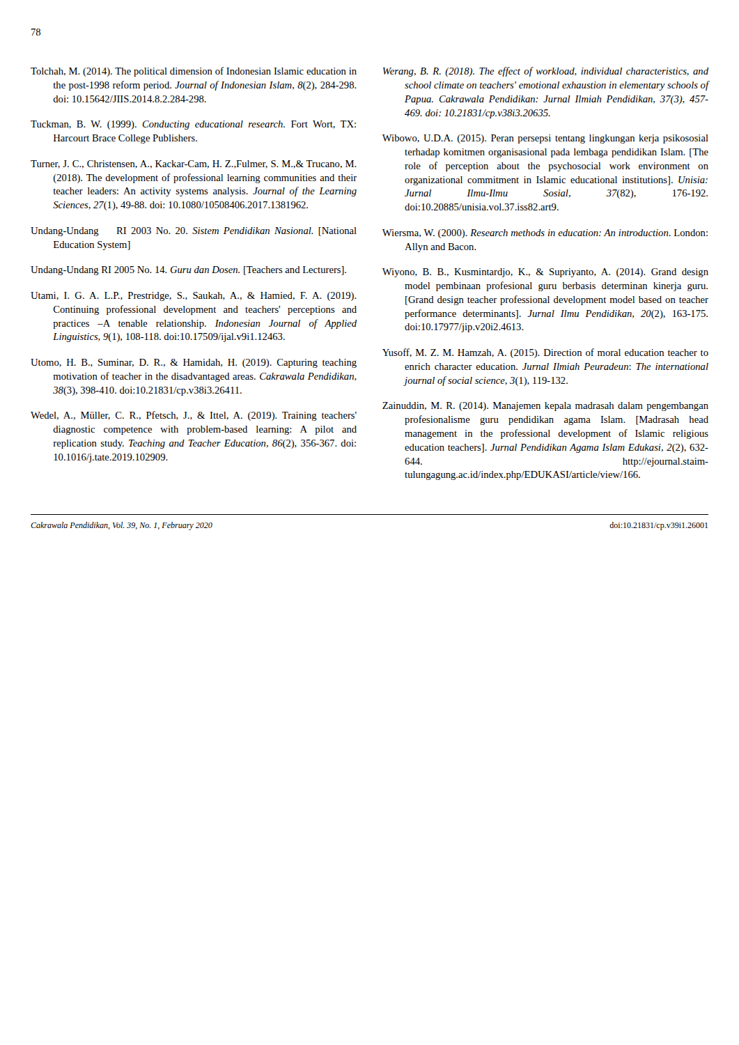78
Tolchah, M. (2014). The political dimension of Indonesian Islamic education in the post-1998 reform period. Journal of Indonesian Islam, 8(2), 284-298. doi: 10.15642/JIIS.2014.8.2.284-298.
Tuckman, B. W. (1999). Conducting educational research. Fort Wort, TX: Harcourt Brace College Publishers.
Turner, J. C., Christensen, A., Kackar-Cam, H. Z.,Fulmer, S. M.,& Trucano, M. (2018). The development of professional learning communities and their teacher leaders: An activity systems analysis. Journal of the Learning Sciences, 27(1), 49-88. doi: 10.1080/10508406.2017.1381962.
Undang-Undang RI 2003 No. 20. Sistem Pendidikan Nasional. [National Education System]
Undang-Undang RI 2005 No. 14. Guru dan Dosen. [Teachers and Lecturers].
Utami, I. G. A. L.P., Prestridge, S., Saukah, A., & Hamied, F. A. (2019). Continuing professional development and teachers' perceptions and practices –A tenable relationship. Indonesian Journal of Applied Linguistics, 9(1), 108-118. doi:10.17509/ijal.v9i1.12463.
Utomo, H. B., Suminar, D. R., & Hamidah, H. (2019). Capturing teaching motivation of teacher in the disadvantaged areas. Cakrawala Pendidikan, 38(3), 398-410. doi:10.21831/cp.v38i3.26411.
Wedel, A., Müller, C. R., Pfetsch, J., & Ittel, A. (2019). Training teachers' diagnostic competence with problem-based learning: A pilot and replication study. Teaching and Teacher Education, 86(2), 356-367. doi: 10.1016/j.tate.2019.102909.
Werang, B. R. (2018). The effect of workload, individual characteristics, and school climate on teachers' emotional exhaustion in elementary schools of Papua. Cakrawala Pendidikan: Jurnal Ilmiah Pendidikan, 37(3), 457-469. doi: 10.21831/cp.v38i3.20635.
Wibowo, U.D.A. (2015). Peran persepsi tentang lingkungan kerja psikososial terhadap komitmen organisasional pada lembaga pendidikan Islam. [The role of perception about the psychosocial work environment on organizational commitment in Islamic educational institutions]. Unisia: Jurnal Ilmu-Ilmu Sosial, 37(82), 176-192. doi:10.20885/unisia.vol.37.iss82.art9.
Wiersma, W. (2000). Research methods in education: An introduction. London: Allyn and Bacon.
Wiyono, B. B., Kusmintardjo, K., & Supriyanto, A. (2014). Grand design model pembinaan profesional guru berbasis determinan kinerja guru. [Grand design teacher professional development model based on teacher performance determinants]. Jurnal Ilmu Pendidikan, 20(2), 163-175. doi:10.17977/jip.v20i2.4613.
Yusoff, M. Z. M. Hamzah, A. (2015). Direction of moral education teacher to enrich character education. Jurnal Ilmiah Peuradeun: The international journal of social science, 3(1), 119-132.
Zainuddin, M. R. (2014). Manajemen kepala madrasah dalam pengembangan profesionalisme guru pendidikan agama Islam. [Madrasah head management in the professional development of Islamic religious education teachers]. Jurnal Pendidikan Agama Islam Edukasi, 2(2), 632-644. http://ejournal.staim-tulungagung.ac.id/index.php/EDUKASI/article/view/166.
Cakrawala Pendidikan, Vol. 39, No. 1, February 2020 doi:10.21831/cp.v39i1.26001